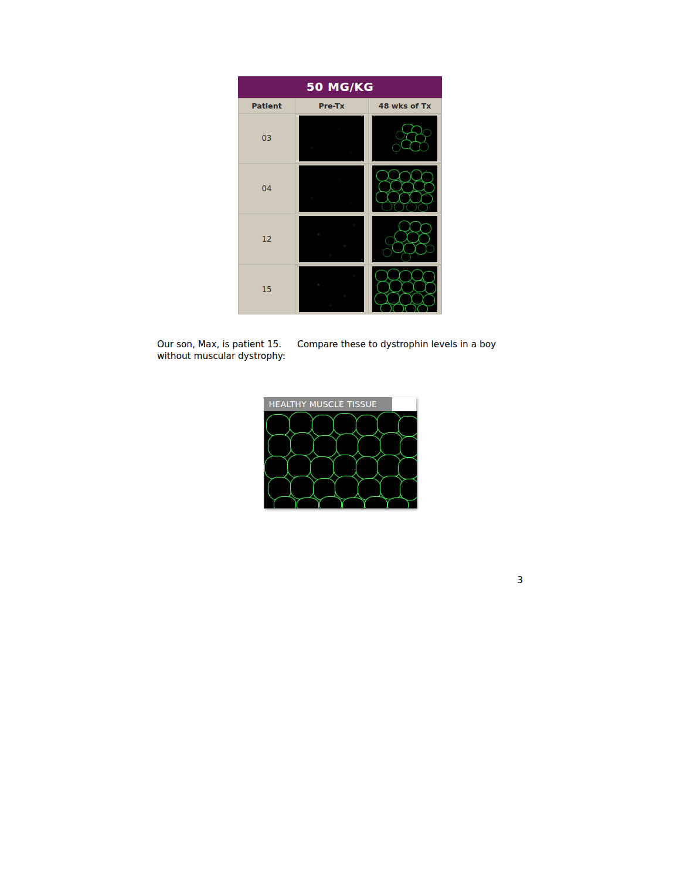50 MG/KG
| Patient | Pre-Tx | 48 wks of Tx |
| --- | --- | --- |
| 03 | | |
| 04 | | |
| 12 | | |
| 15 | | |
Our son, Max, is patient 15. Compare these to dystrophin levels in a boy without muscular dystrophy:
HEALTHY MUSCLE TISSUE
3